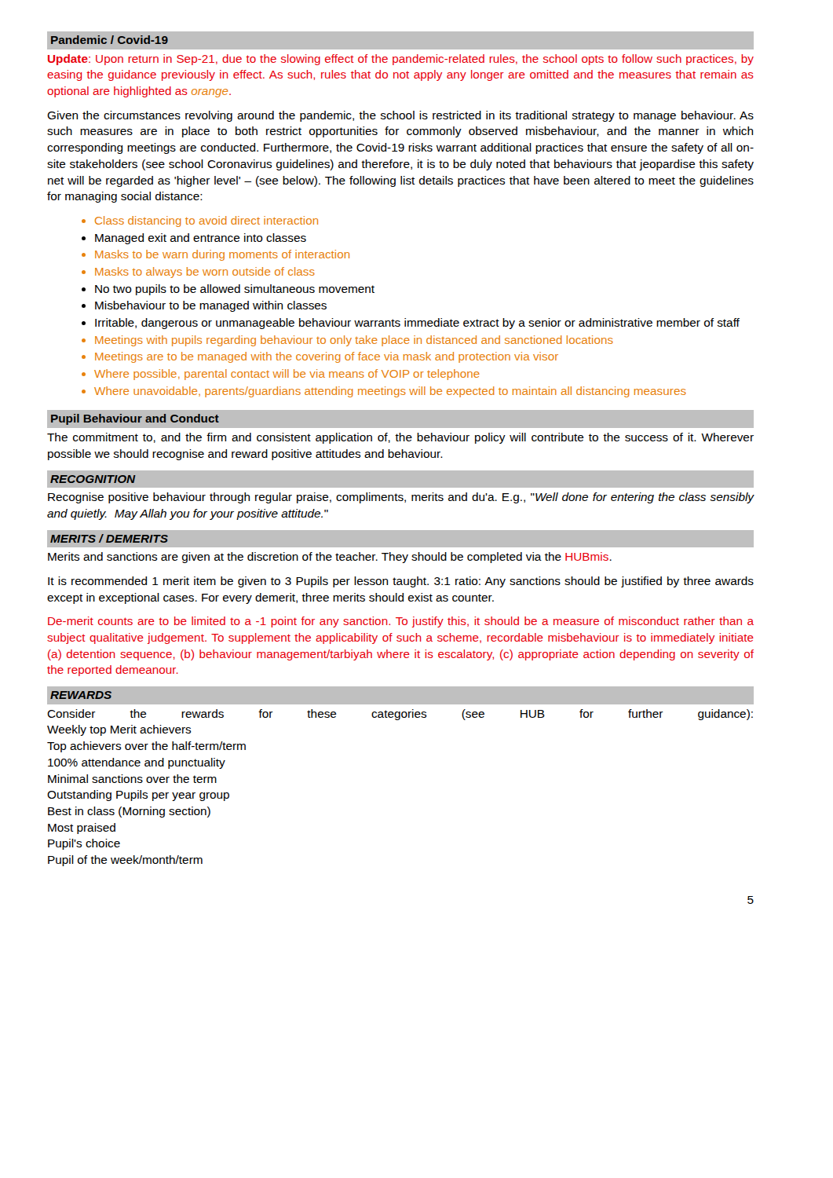Pandemic / Covid-19
Update: Upon return in Sep-21, due to the slowing effect of the pandemic-related rules, the school opts to follow such practices, by easing the guidance previously in effect. As such, rules that do not apply any longer are omitted and the measures that remain as optional are highlighted as orange.
Given the circumstances revolving around the pandemic, the school is restricted in its traditional strategy to manage behaviour. As such measures are in place to both restrict opportunities for commonly observed misbehaviour, and the manner in which corresponding meetings are conducted. Furthermore, the Covid-19 risks warrant additional practices that ensure the safety of all on-site stakeholders (see school Coronavirus guidelines) and therefore, it is to be duly noted that behaviours that jeopardise this safety net will be regarded as 'higher level' – (see below). The following list details practices that have been altered to meet the guidelines for managing social distance:
Class distancing to avoid direct interaction
Managed exit and entrance into classes
Masks to be warn during moments of interaction
Masks to always be worn outside of class
No two pupils to be allowed simultaneous movement
Misbehaviour to be managed within classes
Irritable, dangerous or unmanageable behaviour warrants immediate extract by a senior or administrative member of staff
Meetings with pupils regarding behaviour to only take place in distanced and sanctioned locations
Meetings are to be managed with the covering of face via mask and protection via visor
Where possible, parental contact will be via means of VOIP or telephone
Where unavoidable, parents/guardians attending meetings will be expected to maintain all distancing measures
Pupil Behaviour and Conduct
The commitment to, and the firm and consistent application of, the behaviour policy will contribute to the success of it. Wherever possible we should recognise and reward positive attitudes and behaviour.
RECOGNITION
Recognise positive behaviour through regular praise, compliments, merits and du'a. E.g., "Well done for entering the class sensibly and quietly. May Allah you for your positive attitude."
MERITS / DEMERITS
Merits and sanctions are given at the discretion of the teacher. They should be completed via the HUBmis.
It is recommended 1 merit item be given to 3 Pupils per lesson taught. 3:1 ratio: Any sanctions should be justified by three awards except in exceptional cases. For every demerit, three merits should exist as counter.
De-merit counts are to be limited to a -1 point for any sanction. To justify this, it should be a measure of misconduct rather than a subject qualitative judgement. To supplement the applicability of such a scheme, recordable misbehaviour is to immediately initiate (a) detention sequence, (b) behaviour management/tarbiyah where it is escalatory, (c) appropriate action depending on severity of the reported demeanour.
REWARDS
Consider the rewards for these categories (see HUB for further guidance):
Weekly top Merit achievers
Top achievers over the half-term/term
100% attendance and punctuality
Minimal sanctions over the term
Outstanding Pupils per year group
Best in class (Morning section)
Most praised
Pupil's choice
Pupil of the week/month/term
5